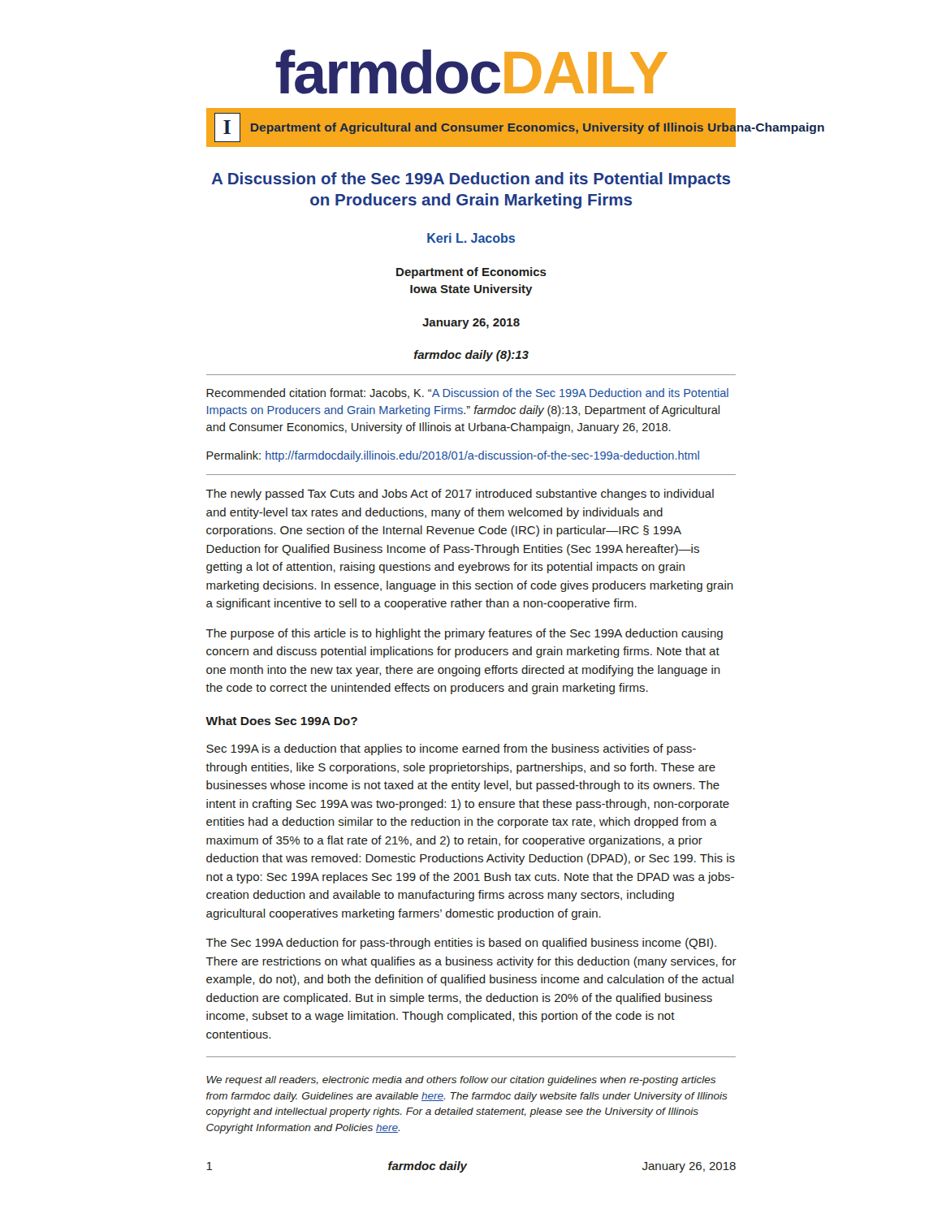farmdoc DAILY
I
Department of Agricultural and Consumer Economics, University of Illinois Urbana-Champaign
A Discussion of the Sec 199A Deduction and its Potential Impacts on Producers and Grain Marketing Firms
Keri L. Jacobs
Department of Economics
Iowa State University
January 26, 2018
farmdoc daily (8):13
Recommended citation format: Jacobs, K. “A Discussion of the Sec 199A Deduction and its Potential Impacts on Producers and Grain Marketing Firms.” farmdoc daily (8):13, Department of Agricultural and Consumer Economics, University of Illinois at Urbana-Champaign, January 26, 2018.
Permalink: http://farmdocdaily.illinois.edu/2018/01/a-discussion-of-the-sec-199a-deduction.html
The newly passed Tax Cuts and Jobs Act of 2017 introduced substantive changes to individual and entity-level tax rates and deductions, many of them welcomed by individuals and corporations. One section of the Internal Revenue Code (IRC) in particular—IRC § 199A Deduction for Qualified Business Income of Pass-Through Entities (Sec 199A hereafter)—is getting a lot of attention, raising questions and eyebrows for its potential impacts on grain marketing decisions. In essence, language in this section of code gives producers marketing grain a significant incentive to sell to a cooperative rather than a non-cooperative firm.
The purpose of this article is to highlight the primary features of the Sec 199A deduction causing concern and discuss potential implications for producers and grain marketing firms. Note that at one month into the new tax year, there are ongoing efforts directed at modifying the language in the code to correct the unintended effects on producers and grain marketing firms.
What Does Sec 199A Do?
Sec 199A is a deduction that applies to income earned from the business activities of pass-through entities, like S corporations, sole proprietorships, partnerships, and so forth. These are businesses whose income is not taxed at the entity level, but passed-through to its owners. The intent in crafting Sec 199A was two-pronged: 1) to ensure that these pass-through, non-corporate entities had a deduction similar to the reduction in the corporate tax rate, which dropped from a maximum of 35% to a flat rate of 21%, and 2) to retain, for cooperative organizations, a prior deduction that was removed: Domestic Productions Activity Deduction (DPAD), or Sec 199. This is not a typo: Sec 199A replaces Sec 199 of the 2001 Bush tax cuts. Note that the DPAD was a jobs-creation deduction and available to manufacturing firms across many sectors, including agricultural cooperatives marketing farmers’ domestic production of grain.
The Sec 199A deduction for pass-through entities is based on qualified business income (QBI). There are restrictions on what qualifies as a business activity for this deduction (many services, for example, do not), and both the definition of qualified business income and calculation of the actual deduction are complicated. But in simple terms, the deduction is 20% of the qualified business income, subset to a wage limitation. Though complicated, this portion of the code is not contentious.
We request all readers, electronic media and others follow our citation guidelines when re-posting articles from farmdoc daily. Guidelines are available here. The farmdoc daily website falls under University of Illinois copyright and intellectual property rights. For a detailed statement, please see the University of Illinois Copyright Information and Policies here.
1
farmdoc daily
January 26, 2018